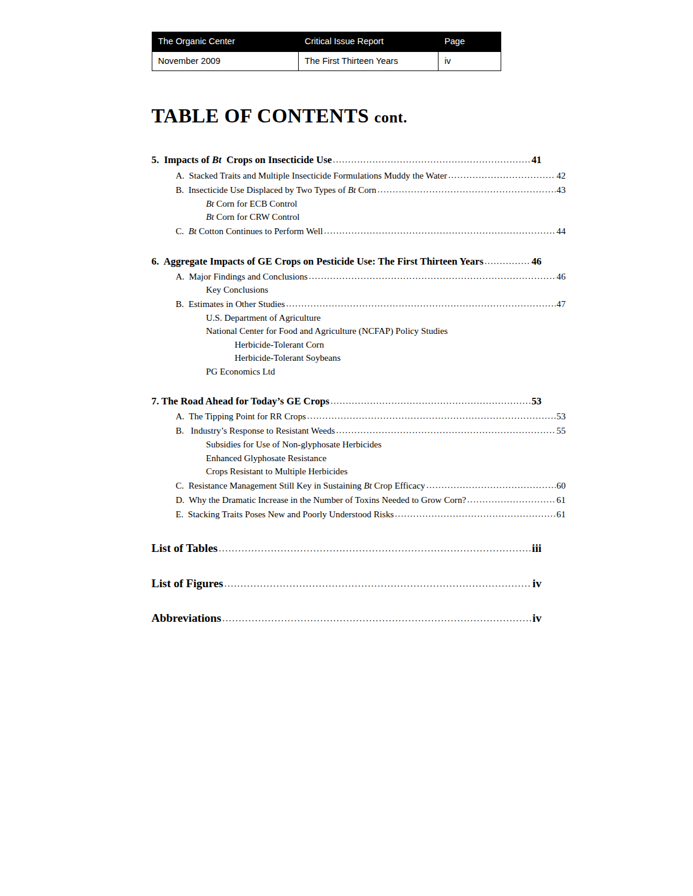| The Organic Center | Critical Issue Report | Page |
| November 2009 | The First Thirteen Years | iv |
TABLE OF CONTENTS cont.
5. Impacts of Bt Crops on Insecticide Use .................................................................................................................. 41
A. Stacked Traits and Multiple Insecticide Formulations Muddy the Water ......................................................................... 42
B. Insecticide Use Displaced by Two Types of Bt Corn ................................................................................................. 43
Bt Corn for ECB Control
Bt Corn for CRW Control
C. Bt Cotton Continues to Perform Well ................................................................................................................. 44
6. Aggregate Impacts of GE Crops on Pesticide Use: The First Thirteen Years ......................................................... 46
A. Major Findings and Conclusions ......................................................................................................................... 46
Key Conclusions
B. Estimates in Other Studies ................................................................................................................................. 47
U.S. Department of Agriculture
National Center for Food and Agriculture (NCFAP) Policy Studies
Herbicide-Tolerant Corn
Herbicide-Tolerant Soybeans
PG Economics Ltd
7. The Road Ahead for Today’s GE Crops ............................................................................................................. 53
A. The Tipping Point for RR Crops ......................................................................................................................... 53
B. Industry’s Response to Resistant Weeds ................................................................................................................. 55
Subsidies for Use of Non-glyphosate Herbicides
Enhanced Glyphosate Resistance
Crops Resistant to Multiple Herbicides
C. Resistance Management Still Key in Sustaining Bt Crop Efficacy ......................................................................... 60
D. Why the Dramatic Increase in the Number of Toxins Needed to Grow Corn? ..................................................... 61
E. Stacking Traits Poses New and Poorly Understood Risks ......................................................................................... 61
List of Tables ......................................................................................................................... iii
List of Figures ......................................................................................................................... iv
Abbreviations ......................................................................................................................... iv